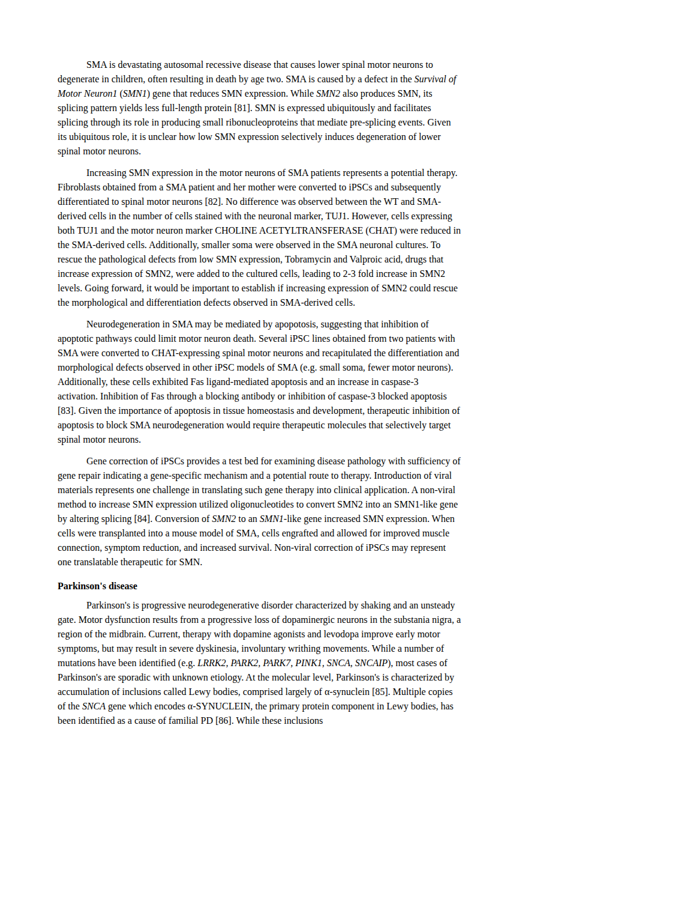SMA is devastating autosomal recessive disease that causes lower spinal motor neurons to degenerate in children, often resulting in death by age two. SMA is caused by a defect in the Survival of Motor Neuron1 (SMN1) gene that reduces SMN expression. While SMN2 also produces SMN, its splicing pattern yields less full-length protein [81]. SMN is expressed ubiquitously and facilitates splicing through its role in producing small ribonucleoproteins that mediate pre-splicing events. Given its ubiquitous role, it is unclear how low SMN expression selectively induces degeneration of lower spinal motor neurons.
Increasing SMN expression in the motor neurons of SMA patients represents a potential therapy. Fibroblasts obtained from a SMA patient and her mother were converted to iPSCs and subsequently differentiated to spinal motor neurons [82]. No difference was observed between the WT and SMA-derived cells in the number of cells stained with the neuronal marker, TUJ1. However, cells expressing both TUJ1 and the motor neuron marker CHOLINE ACETYLTRANSFERASE (CHAT) were reduced in the SMA-derived cells. Additionally, smaller soma were observed in the SMA neuronal cultures. To rescue the pathological defects from low SMN expression, Tobramycin and Valproic acid, drugs that increase expression of SMN2, were added to the cultured cells, leading to 2-3 fold increase in SMN2 levels. Going forward, it would be important to establish if increasing expression of SMN2 could rescue the morphological and differentiation defects observed in SMA-derived cells.
Neurodegeneration in SMA may be mediated by apopotosis, suggesting that inhibition of apoptotic pathways could limit motor neuron death. Several iPSC lines obtained from two patients with SMA were converted to CHAT-expressing spinal motor neurons and recapitulated the differentiation and morphological defects observed in other iPSC models of SMA (e.g. small soma, fewer motor neurons). Additionally, these cells exhibited Fas ligand-mediated apoptosis and an increase in caspase-3 activation. Inhibition of Fas through a blocking antibody or inhibition of caspase-3 blocked apoptosis [83]. Given the importance of apoptosis in tissue homeostasis and development, therapeutic inhibition of apoptosis to block SMA neurodegeneration would require therapeutic molecules that selectively target spinal motor neurons.
Gene correction of iPSCs provides a test bed for examining disease pathology with sufficiency of gene repair indicating a gene-specific mechanism and a potential route to therapy. Introduction of viral materials represents one challenge in translating such gene therapy into clinical application. A non-viral method to increase SMN expression utilized oligonucleotides to convert SMN2 into an SMN1-like gene by altering splicing [84]. Conversion of SMN2 to an SMN1-like gene increased SMN expression. When cells were transplanted into a mouse model of SMA, cells engrafted and allowed for improved muscle connection, symptom reduction, and increased survival. Non-viral correction of iPSCs may represent one translatable therapeutic for SMN.
Parkinson's disease
Parkinson's is progressive neurodegenerative disorder characterized by shaking and an unsteady gate. Motor dysfunction results from a progressive loss of dopaminergic neurons in the substania nigra, a region of the midbrain. Current, therapy with dopamine agonists and levodopa improve early motor symptoms, but may result in severe dyskinesia, involuntary writhing movements. While a number of mutations have been identified (e.g. LRRK2, PARK2, PARK7, PINK1, SNCA, SNCAIP), most cases of Parkinson's are sporadic with unknown etiology. At the molecular level, Parkinson's is characterized by accumulation of inclusions called Lewy bodies, comprised largely of α-synuclein [85]. Multiple copies of the SNCA gene which encodes α-SYNUCLEIN, the primary protein component in Lewy bodies, has been identified as a cause of familial PD [86]. While these inclusions